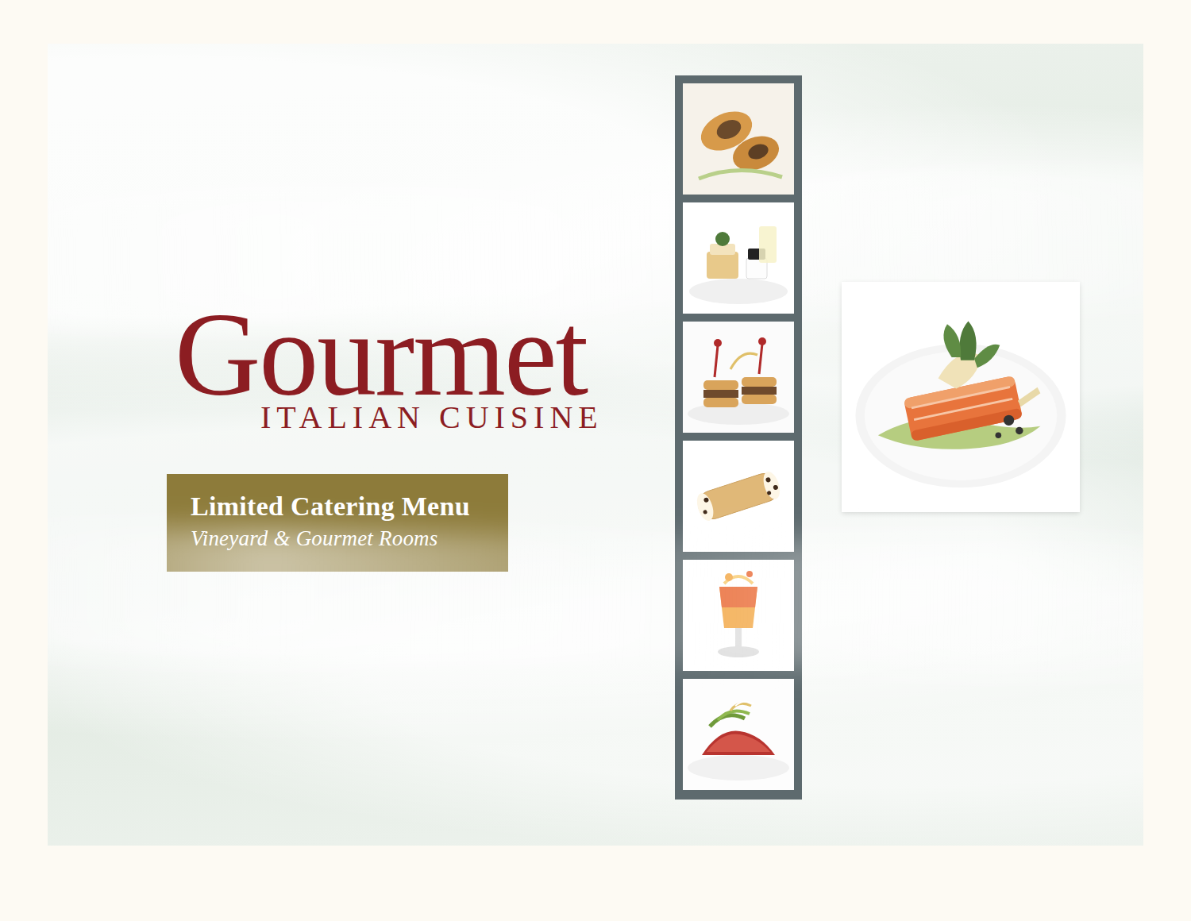Gourmet
ITALIAN CUISINE
Limited Catering Menu
Vineyard & Gourmet Rooms